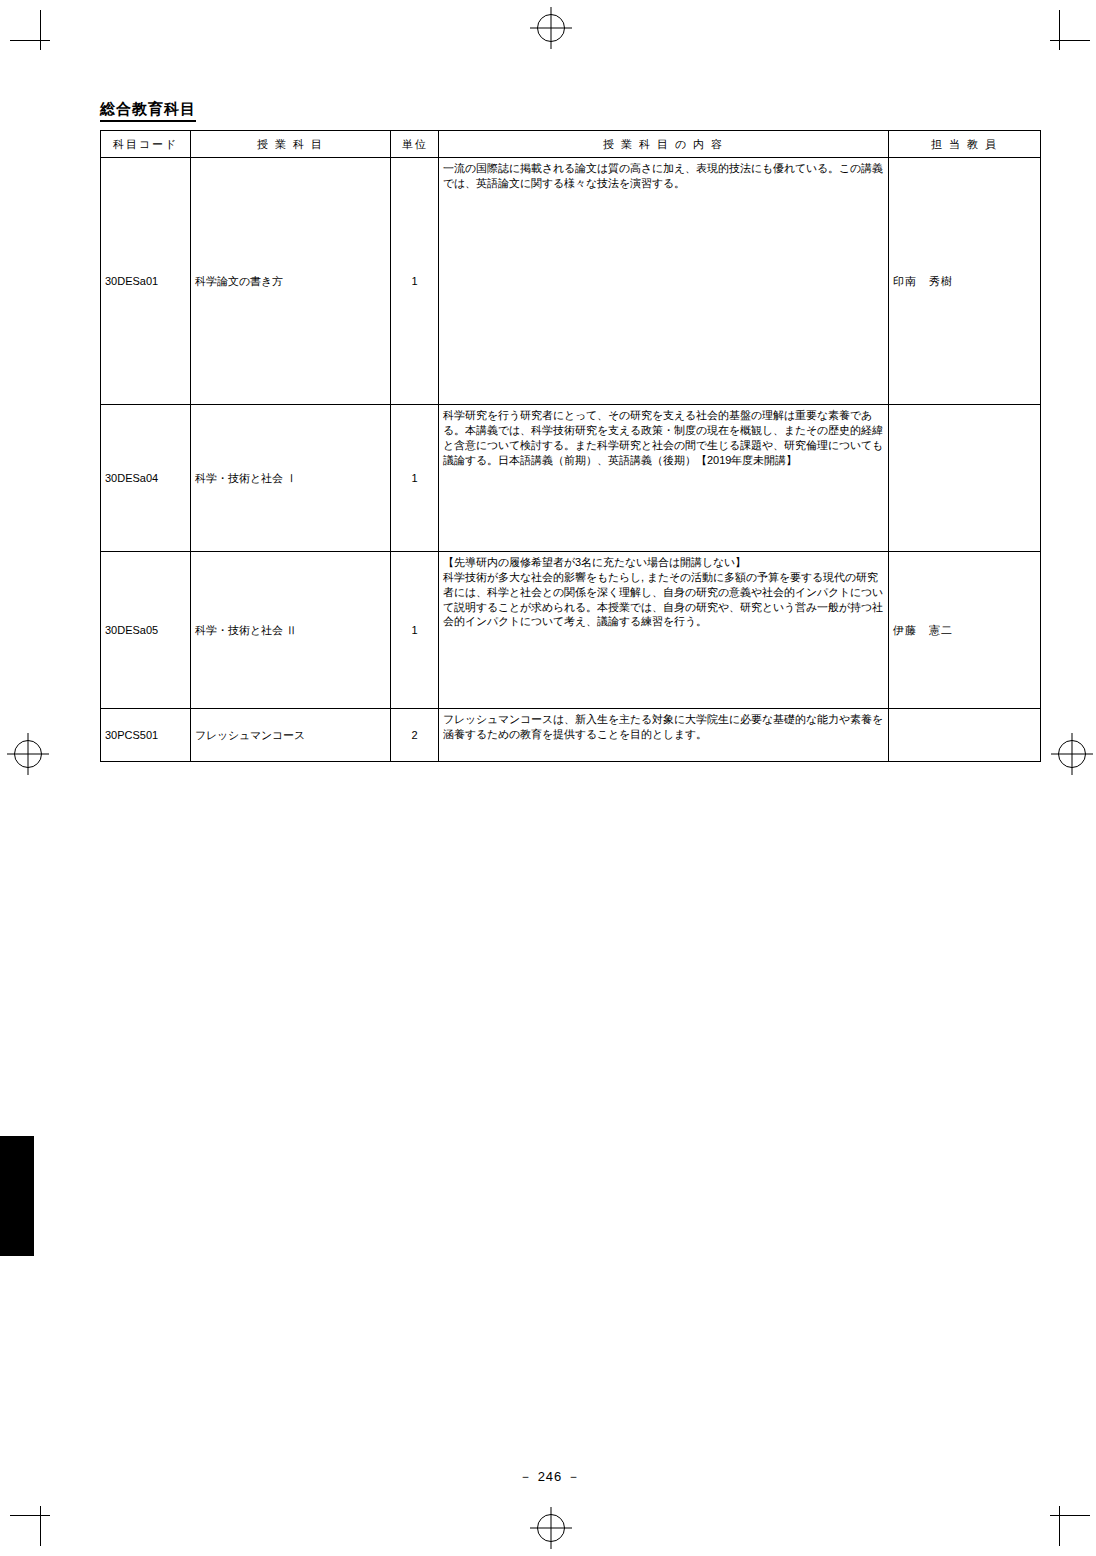総合教育科目
| 科目コード | 授 業 科 目 | 単位 | 授 業 科 目 の 内 容 | 担 当 教 員 |
| --- | --- | --- | --- | --- |
| 30DESa01 | 科学論文の書き方 | 1 | 一流の国際誌に掲載される論文は質の高さに加え、表現的技法にも優れている。この講義では、英語論文に関する様々な技法を演習する。 | 印南 秀樹 |
| 30DESa04 | 科学・技術と社会 Ⅰ | 1 | 科学研究を行う研究者にとって、その研究を支える社会的基盤の理解は重要な素養である。本講義では、科学技術研究を支える政策・制度の現在を概観し、またその歴史的経緯と含意について検討する。また科学研究と社会の間で生じる課題や、研究倫理についても議論する。日本語講義（前期）、英語講義（後期）【2019年度未開講】 | |
| 30DESa05 | 科学・技術と社会 Ⅱ | 1 | 【先導研内の履修希望者が3名に充たない場合は開講しない】 科学技術が多大な社会的影響をもたらし, またその活動に多額の予算を要する現代の研究者には、科学と社会との関係を深く理解し、自身の研究の意義や社会的インパクトについて説明することが求められる。本授業では、自身の研究や、研究という営み一般が持つ社会的インパクトについて考え、議論する練習を行う。 | 伊藤 憲二 |
| 30PCS501 | フレッシュマンコース | 2 | フレッシュマンコースは、新入生を主たる対象に大学院生に必要な基礎的な能力や素養を涵養するための教育を提供することを目的とします。 | |
－ 246 －